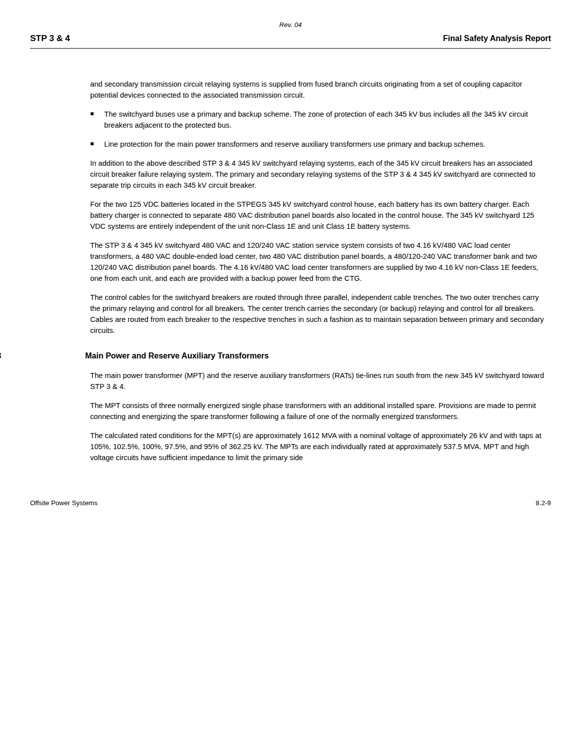Rev. 04
STP 3 & 4
Final Safety Analysis Report
and secondary transmission circuit relaying systems is supplied from fused branch circuits originating from a set of coupling capacitor potential devices connected to the associated transmission circuit.
The switchyard buses use a primary and backup scheme. The zone of protection of each 345 kV bus includes all the 345 kV circuit breakers adjacent to the protected bus.
Line protection for the main power transformers and reserve auxiliary transformers use primary and backup schemes.
In addition to the above described STP 3 & 4 345 kV switchyard relaying systems, each of the 345 kV circuit breakers has an associated circuit breaker failure relaying system. The primary and secondary relaying systems of the STP 3 & 4 345 kV switchyard are connected to separate trip circuits in each 345 kV circuit breaker.
For the two 125 VDC batteries located in the STPEGS 345 kV switchyard control house, each battery has its own battery charger. Each battery charger is connected to separate 480 VAC distribution panel boards also located in the control house. The 345 kV switchyard 125 VDC systems are entirely independent of the unit non-Class 1E and unit Class 1E battery systems.
The STP 3 & 4 345 kV switchyard 480 VAC and 120/240 VAC station service system consists of two 4.16 kV/480 VAC load center transformers, a 480 VAC double-ended load center, two 480 VAC distribution panel boards, a 480/120-240 VAC transformer bank and two 120/240 VAC distribution panel boards. The 4.16 kV/480 VAC load center transformers are supplied by two 4.16 kV non-Class 1E feeders, one from each unit, and each are provided with a backup power feed from the CTG.
The control cables for the switchyard breakers are routed through three parallel, independent cable trenches. The two outer trenches carry the primary relaying and control for all breakers. The center trench carries the secondary (or backup) relaying and control for all breakers. Cables are routed from each breaker to the respective trenches in such a fashion as to maintain separation between primary and secondary circuits.
8.2.1.2.3 Main Power and Reserve Auxiliary Transformers
The main power transformer (MPT) and the reserve auxiliary transformers (RATs) tie-lines run south from the new 345 kV switchyard toward STP 3 & 4.
The MPT consists of three normally energized single phase transformers with an additional installed spare. Provisions are made to permit connecting and energizing the spare transformer following a failure of one of the normally energized transformers.
The calculated rated conditions for the MPT(s) are approximately 1612 MVA with a nominal voltage of approximately 26 kV and with taps at 105%, 102.5%, 100%, 97.5%, and 95% of 362.25 kV. The MPTs are each individually rated at approximately 537.5 MVA. MPT and high voltage circuits have sufficient impedance to limit the primary side
Offsite Power Systems
8.2-9